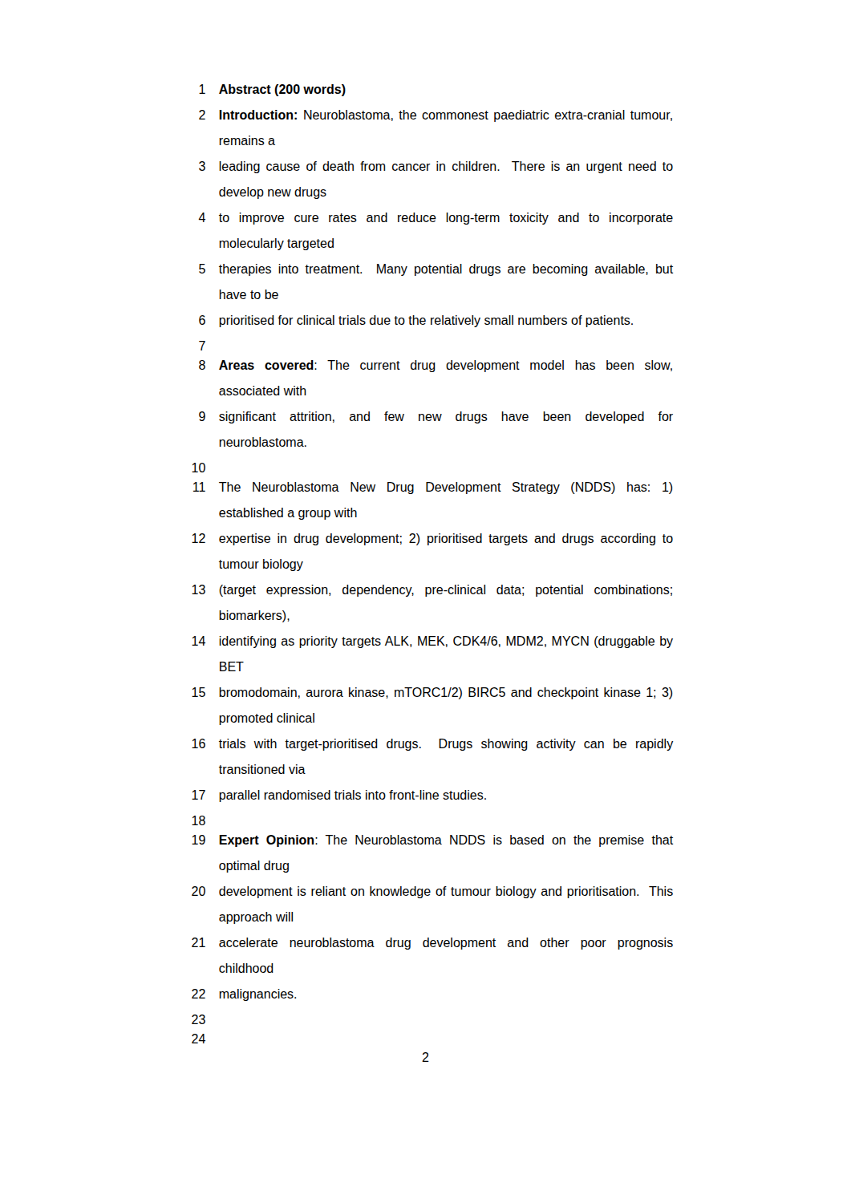1 Abstract (200 words)
2 Introduction: Neuroblastoma, the commonest paediatric extra-cranial tumour, remains a
3leading cause of death from cancer in children. There is an urgent need to develop new drugs
4to improve cure rates and reduce long-term toxicity and to incorporate molecularly targeted
5therapies into treatment. Many potential drugs are becoming available, but have to be
6prioritised for clinical trials due to the relatively small numbers of patients.
7
8 Areas covered: The current drug development model has been slow, associated with
9significant attrition, and few new drugs have been developed for neuroblastoma.
10
11 The Neuroblastoma New Drug Development Strategy (NDDS) has: 1) established a group with
12expertise in drug development; 2) prioritised targets and drugs according to tumour biology
13(target expression, dependency, pre-clinical data; potential combinations; biomarkers),
14identifying as priority targets ALK, MEK, CDK4/6, MDM2, MYCN (druggable by BET
15bromodomain, aurora kinase, mTORC1/2) BIRC5 and checkpoint kinase 1; 3) promoted clinical
16trials with target-prioritised drugs. Drugs showing activity can be rapidly transitioned via
17parallel randomised trials into front-line studies.
18
19 Expert Opinion: The Neuroblastoma NDDS is based on the premise that optimal drug
20development is reliant on knowledge of tumour biology and prioritisation. This approach will
21accelerate neuroblastoma drug development and other poor prognosis childhood
22malignancies.
23
24
2